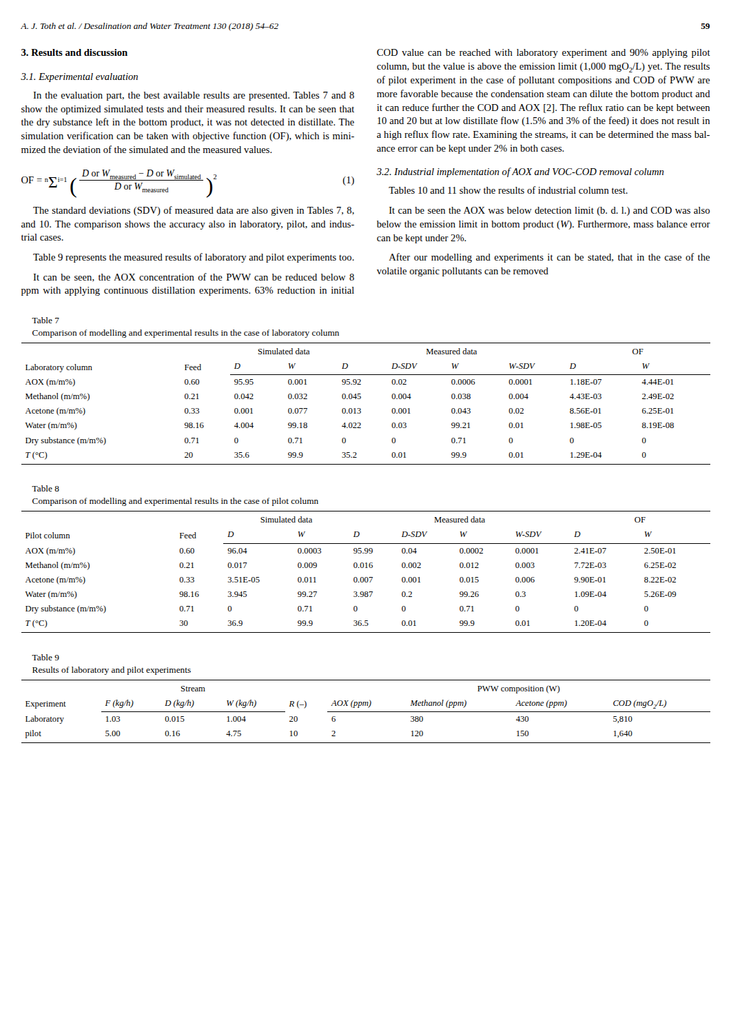A. J. Toth et al. / Desalination and Water Treatment 130 (2018) 54–62 59
3. Results and discussion
3.1. Experimental evaluation
In the evaluation part, the best available results are presented. Tables 7 and 8 show the optimized simulated tests and their measured results. It can be seen that the dry substance left in the bottom product, it was not detected in distillate. The simulation verification can be taken with objective function (OF), which is minimized the deviation of the simulated and the measured values.
OF = n Σi=1 ( D or Wmeasured − D or Wsimulated D or Wmeasured )2 (1)
The standard deviations (SDV) of measured data are also given in Tables 7, 8, and 10. The comparison shows the accuracy also in laboratory, pilot, and industrial cases.
Table 9 represents the measured results of laboratory and pilot experiments too.
It can be seen, the AOX concentration of the PWW can be reduced below 8 ppm with applying continuous distillation experiments. 63% reduction in initial COD value can be reached with laboratory experiment and 90% applying pilot column, but the value is above the emission limit (1,000 mgO2/L) yet. The results of pilot experiment in the case of pollutant compositions and COD of PWW are more favorable because the condensation steam can dilute the bottom product and it can reduce further the COD and AOX [2]. The reflux ratio can be kept between 10 and 20 but at low distillate flow (1.5% and 3% of the feed) it does not result in a high reflux flow rate. Examining the streams, it can be determined the mass balance error can be kept under 2% in both cases.
3.2. Industrial implementation of AOX and VOC-COD removal column
Tables 10 and 11 show the results of industrial column test.
It can be seen the AOX was below detection limit (b. d. l.) and COD was also below the emission limit in bottom product (W). Furthermore, mass balance error can be kept under 2%.
After our modelling and experiments it can be stated, that in the case of the volatile organic pollutants can be removed
Table 7
Comparison of modelling and experimental results in the case of laboratory column
| Laboratory column | Feed | Simulated data | Measured data | OF |
| --- | --- | --- | --- | --- |
| D | W | D | D-SDV | W | W-SDV | D | W |
| AOX (m/m%) | 0.60 | 95.95 | 0.001 | 95.92 | 0.02 | 0.0006 | 0.0001 | 1.18E-07 | 4.44E-01 |
| Methanol (m/m%) | 0.21 | 0.042 | 0.032 | 0.045 | 0.004 | 0.038 | 0.004 | 4.43E-03 | 2.49E-02 |
| Acetone (m/m%) | 0.33 | 0.001 | 0.077 | 0.013 | 0.001 | 0.043 | 0.02 | 8.56E-01 | 6.25E-01 |
| Water (m/m%) | 98.16 | 4.004 | 99.18 | 4.022 | 0.03 | 99.21 | 0.01 | 1.98E-05 | 8.19E-08 |
| Dry substance (m/m%) | 0.71 | 0 | 0.71 | 0 | 0 | 0.71 | 0 | 0 | 0 |
| T (°C) | 20 | 35.6 | 99.9 | 35.2 | 0.01 | 99.9 | 0.01 | 1.29E-04 | 0 |
Table 8
Comparison of modelling and experimental results in the case of pilot column
| Pilot column | Feed | Simulated data | Measured data | OF |
| --- | --- | --- | --- | --- |
| D | W | D | D-SDV | W | W-SDV | D | W |
| AOX (m/m%) | 0.60 | 96.04 | 0.0003 | 95.99 | 0.04 | 0.0002 | 0.0001 | 2.41E-07 | 2.50E-01 |
| Methanol (m/m%) | 0.21 | 0.017 | 0.009 | 0.016 | 0.002 | 0.012 | 0.003 | 7.72E-03 | 6.25E-02 |
| Acetone (m/m%) | 0.33 | 3.51E-05 | 0.011 | 0.007 | 0.001 | 0.015 | 0.006 | 9.90E-01 | 8.22E-02 |
| Water (m/m%) | 98.16 | 3.945 | 99.27 | 3.987 | 0.2 | 99.26 | 0.3 | 1.09E-04 | 5.26E-09 |
| Dry substance (m/m%) | 0.71 | 0 | 0.71 | 0 | 0 | 0.71 | 0 | 0 | 0 |
| T (°C) | 30 | 36.9 | 99.9 | 36.5 | 0.01 | 99.9 | 0.01 | 1.20E-04 | 0 |
Table 9
Results of laboratory and pilot experiments
| Experiment | Stream | R (–) | PWW composition (W) |
| --- | --- | --- | --- |
| F (kg/h) | D (kg/h) | W (kg/h) | AOX (ppm) | Methanol (ppm) | Acetone (ppm) | COD (mgO 2 /L) |
| Laboratory | 1.03 | 0.015 | 1.004 | 20 | 6 | 380 | 430 | 5,810 |
| pilot | 5.00 | 0.16 | 4.75 | 10 | 2 | 120 | 150 | 1,640 |